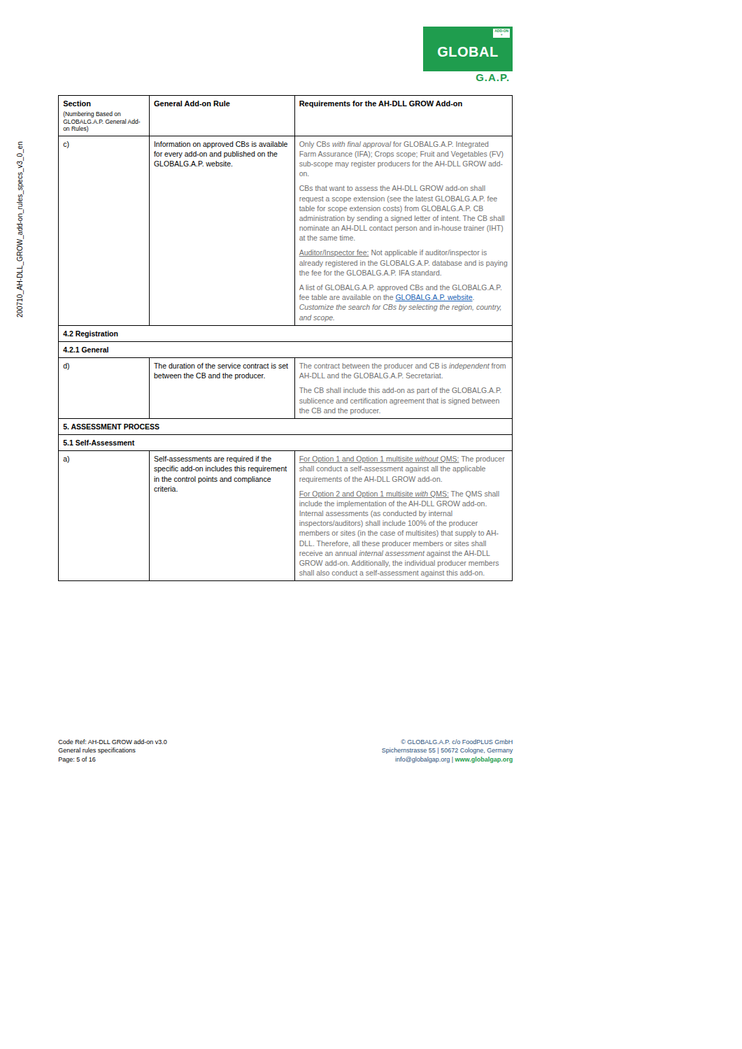ADD-ON+
GLOBAL
G.A.P.
200710_AH-DLL_GROW_add-on_rules_specs_v3_0_en
| Section (Numbering Based on GLOBALG.A.P. General Add-on Rules) | General Add-on Rule | Requirements for the AH-DLL GROW Add-on |
| --- | --- | --- |
| c) | Information on approved CBs is available for every add-on and published on the GLOBALG.A.P. website. | Only CBs with final approval for GLOBALG.A.P. Integrated Farm Assurance (IFA); Crops scope; Fruit and Vegetables (FV) sub-scope may register producers for the AH-DLL GROW add-on. CBs that want to assess the AH-DLL GROW add-on shall request a scope extension (see the latest GLOBALG.A.P. fee table for scope extension costs) from GLOBALG.A.P. CB administration by sending a signed letter of intent. The CB shall nominate an AH-DLL contact person and in-house trainer (IHT) at the same time. Auditor/Inspector fee: Not applicable if auditor/inspector is already registered in the GLOBALG.A.P. database and is paying the fee for the GLOBALG.A.P. IFA standard. A list of GLOBALG.A.P. approved CBs and the GLOBALG.A.P. fee table are available on the GLOBALG.A.P. website . Customize the search for CBs by selecting the region, country, and scope. |
| 4.2 Registration |
| 4.2.1 General |
| d) | The duration of the service contract is set between the CB and the producer. | The contract between the producer and CB is independent from AH-DLL and the GLOBALG.A.P. Secretariat. The CB shall include this add-on as part of the GLOBALG.A.P. sublicence and certification agreement that is signed between the CB and the producer. |
| 5. ASSESSMENT PROCESS |
| 5.1 Self-Assessment |
| a) | Self-assessments are required if the specific add-on includes this requirement in the control points and compliance criteria. | For Option 1 and Option 1 multisite without QMS: The producer shall conduct a self-assessment against all the applicable requirements of the AH-DLL GROW add-on. For Option 2 and Option 1 multisite with QMS: The QMS shall include the implementation of the AH-DLL GROW add-on. Internal assessments (as conducted by internal inspectors/auditors) shall include 100% of the producer members or sites (in the case of multisites) that supply to AH-DLL. Therefore, all these producer members or sites shall receive an annual internal assessment against the AH-DLL GROW add-on. Additionally, the individual producer members shall also conduct a self-assessment against this add-on. |
Code Ref: AH-DLL GROW add-on v3.0
General rules specifications
Page: 5 of 16
© GLOBALG.A.P. c/o FoodPLUS GmbH
Spichernstrasse 55 | 50672 Cologne, Germany
info@globalgap.org | www.globalgap.org